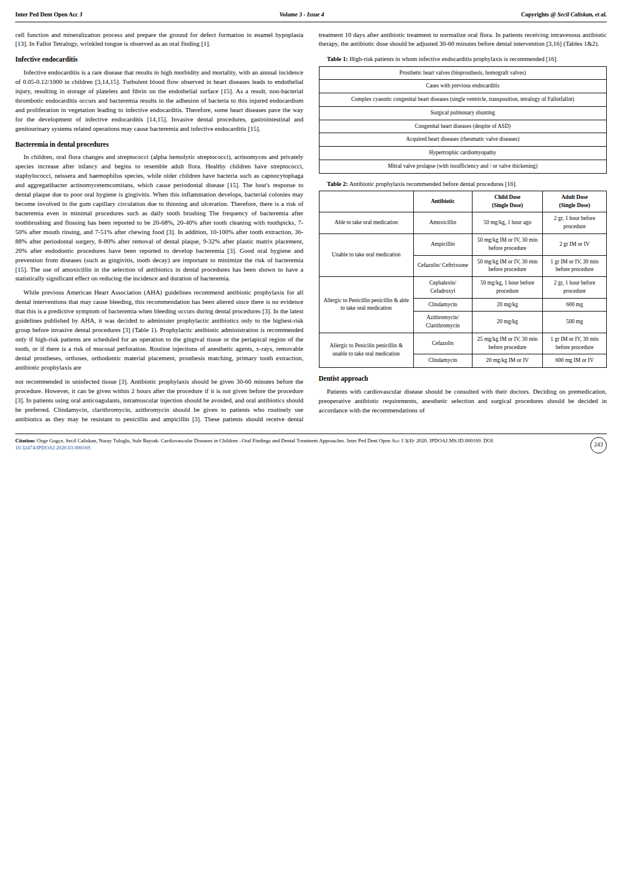Inter Ped Dent Open Acc J
Volume 3 - Issue 4
Copyrights @ Secil Caliskan, et al.
cell function and mineralization process and prepare the ground for defect formation in enamel hypoplasia [13]. In Fallot Tetralogy, wrinkled tongue is observed as an oral finding [1].
Infective endocarditis
Infective endocarditis is a rare disease that results in high morbidity and mortality, with an annual incidence of 0.05-0.12/1000 in children [3,14,15]. Turbulent blood flow observed in heart diseases leads to endothelial injury, resulting in storage of platelets and fibrin on the endothelial surface [15]. As a result, non-bacterial thrombotic endocarditis occurs and bacteremia results in the adhesion of bacteria to this injured endocardium and proliferation in vegetation leading to infective endocarditis. Therefore, some heart diseases pave the way for the development of infective endocarditis [14,15]. Invasive dental procedures, gastrointestinal and genitourinary systems related operations may cause bacteremia and infective endocarditis [15].
Bacteremia in dental procedures
In children, oral flora changes and streptococci (alpha hemolytic streptococci), actinomyces and privately species increase after infancy and begins to resemble adult flora. Healthy children have streptococci, staphylococci, neissera and haemophilus species, while older children have bacteria such as capnocytophaga and aggregatibacter actinomycetemcomitans, which cause periodontal disease [15]. The host's response to dental plaque due to poor oral hygiene is gingivitis. When this inflammation develops, bacterial colonies may become involved in the gum capillary circulation due to thinning and ulceration. Therefore, there is a risk of bacteremia even in minimal procedures such as daily tooth brushing The frequency of bacteremia after toothbrushing and flossing has been reported to be 20-68%, 20-40% after tooth cleaning with toothpicks, 7-50% after mouth rinsing, and 7-51% after chewing food [3]. In addition, 10-100% after tooth extraction, 36-88% after periodontal surgery, 8-80% after removal of dental plaque, 9-32% after plastic matrix placement, 20% after endodontic procedures have been reported to develop bacteremia [3]. Good oral hygiene and prevention from diseases (such as gingivitis, tooth decay) are important to minimize the risk of bacteremia [15]. The use of amoxicillin in the selection of antibiotics in dental procedures has been shown to have a statistically significant effect on reducing the incidence and duration of bacteremia.
While previous American Heart Association (AHA) guidelines recommend antibiotic prophylaxis for all dental interventions that may cause bleeding, this recommendation has been altered since there is no evidence that this is a predictive symptom of bacteremia when bleeding occurs during dental procedures [3]. In the latest guidelines published by AHA, it was decided to administer prophylactic antibiotics only to the highest-risk group before invasive dental procedures [3] (Table 1). Prophylactic antibiotic administration is recommended only if high-risk patients are scheduled for an operation to the gingival tissue or the periapical region of the tooth, or if there is a risk of mucosal perforation. Routine injections of anesthetic agents, x-rays, removable dental prostheses, orthoses, orthodontic material placement, prosthesis matching, primary tooth extraction, antibiotic prophylaxis are
not recommended in uninfected tissue [3]. Antibiotic prophylaxis should be given 30-60 minutes before the procedure. However, it can be given within 2 hours after the procedure if it is not given before the procedure [3]. In patients using oral anticoagulants, intramuscular injection should be avoided, and oral antibiotics should be preferred. Clindamycin, clarithromycin, azithromycin should be given to patients who routinely use antibiotics as they may be resistant to penicillin and ampicillin [3]. These patients should receive dental treatment 10 days after antibiotic treatment to normalize oral flora. In patients receiving intravenous antibiotic therapy, the antibiotic dose should be adjusted 30-60 minutes before dental intervention [3,16] (Tables 1&2).
Table 1: High-risk patients in whom infective endocarditis prophylaxis is recommended [16].
| Prosthetic heart valves (bioprosthesis, homograft valves) |
| Cases with previous endocarditis |
| Complex cyanotic congenital heart diseases (single ventricle, transposition, tetralogy of Fallotfallot) |
| Surgical pulmonary shunting |
| Congenital heart diseases (despite of ASD) |
| Acquired heart diseases (rheumatic valve diseases) |
| Hypertrophic cardiomyopathy |
| Mitral valve prolapse (with insufficiency and / or valve thickening) |
Table 2: Antibiotic prophylaxis recommended before dental procedures [16].
| | Antibiotic | Child Dose (Single Dose) | Adult Dose (Single Dose) |
| --- | --- | --- | --- |
| Able to take oral medication | Amoxicillin | 50 mg/kg, 1 hour ago | 2 gr, 1 hour before procedure |
| Unable to take oral medication | Ampicillin | 50 mg/kg IM or IV, 30 min before procedure | 2 gr IM or IV |
| Cefazolin/ Ceftrixsone | 50 mg/kg IM or IV, 30 min before procedure | 1 gr IM or IV, 30 min before procedure |
| Allergic to Penicillin penicillin & able to take oral medication | Cephalexin/ Cefadroxyl | 50 mg/kg, 1 hour before procedure | 2 gr, 1 hour before procedure |
| Clindamycin | 20 mg/kg | 600 mg |
| Azithromycin/ Clarithromycin | 20 mg/kg | 500 mg |
| Allergic to Penicilin penicillin & unable to take oral medication | Cefazolin | 25 mg/kg IM or IV, 30 min before procedure | 1 gr IM or IV, 30 min before procedure |
| Clindamycin | 20 mg/kg IM or IV | 600 mg IM or IV |
Dentist approach
Patients with cardiovascular disease should be consulted with their doctors. Deciding on premedication, preoperative antibiotic requirements, anesthetic selection and surgical procedures should be decided in accordance with the recommendations of
Citation: Ozge Gogce, Secil Caliskan, Nuray Tuloglu, Sule Bayrak. Cardiovascular Diseases in Children –Oral Findings and Dental Treatment Approaches. Inter Ped Dent Open Acc J 3(4)- 2020. IPDOAJ.MS.ID.000169. DOI: 10.32474/IPDOAJ.2020.03.000169.
243